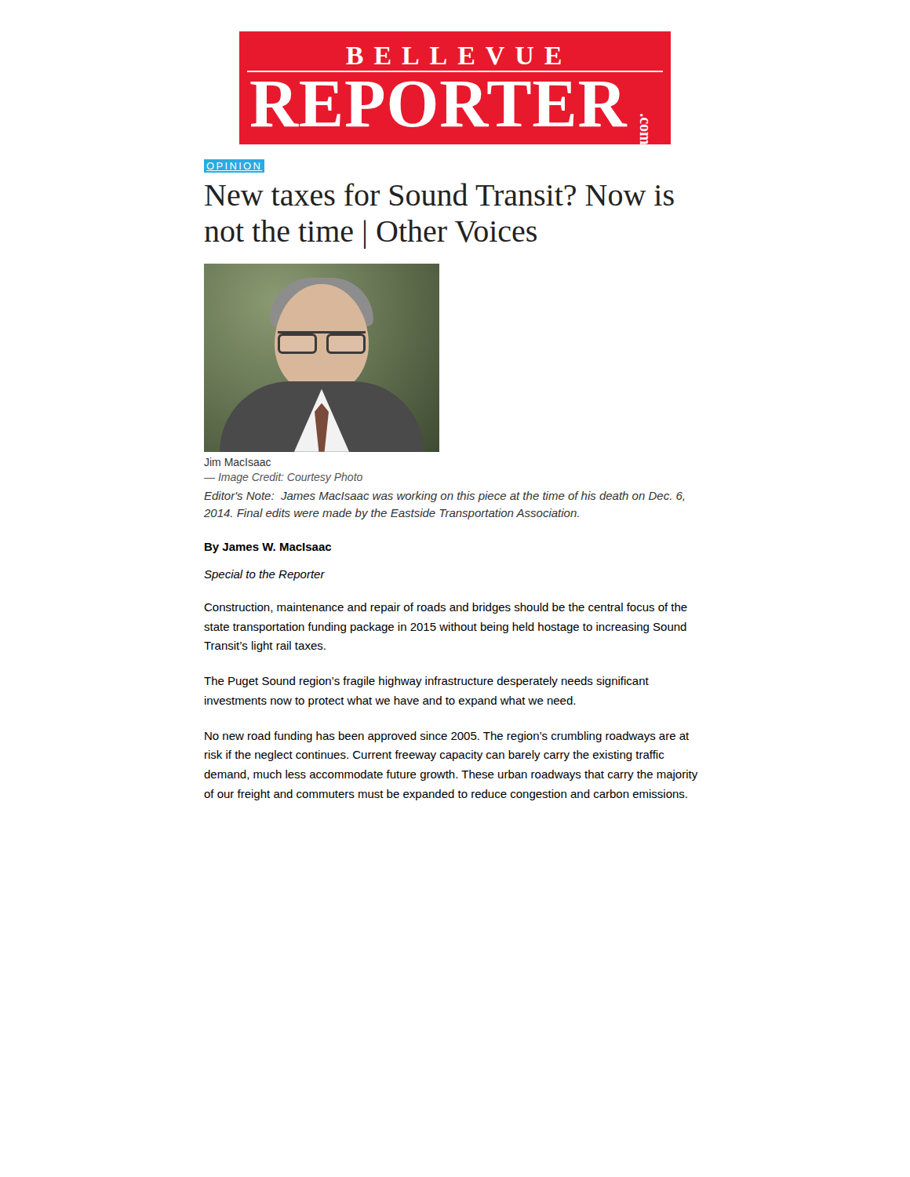BELLEVUE
REPORTER.com
OPINION
New taxes for Sound Transit? Now is not the time | Other Voices
Jim MacIsaac
— Image Credit: Courtesy Photo
Editor's Note: James MacIsaac was working on this piece at the time of his death on Dec. 6, 2014. Final edits were made by the Eastside Transportation Association.
By James W. MacIsaac
Special to the Reporter
Construction, maintenance and repair of roads and bridges should be the central focus of the state transportation funding package in 2015 without being held hostage to increasing Sound Transit’s light rail taxes.
The Puget Sound region’s fragile highway infrastructure desperately needs significant investments now to protect what we have and to expand what we need.
No new road funding has been approved since 2005. The region’s crumbling roadways are at risk if the neglect continues. Current freeway capacity can barely carry the existing traffic demand, much less accommodate future growth. These urban roadways that carry the majority of our freight and commuters must be expanded to reduce congestion and carbon emissions.